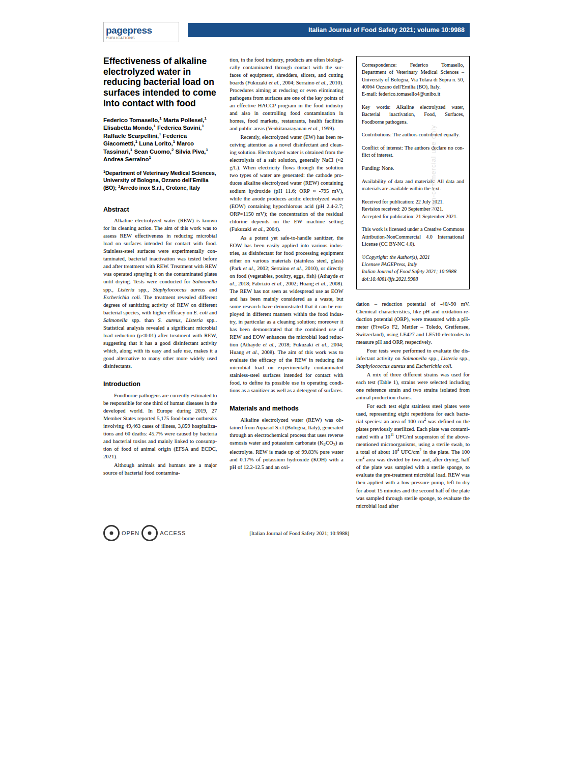pagepressPUBLICATIONS
Italian Journal of Food Safety 2021; volume 10:9988
Effectiveness of alkaline electrolyzed water in reducing bacterial load on surfaces intended to come into contact with food
Federico Tomasello,1 Marta Pollesel,1 Elisabetta Mondo,1 Federica Savini,1 Raffaele Scarpellini,1 Federica Giacometti,1 Luna Lorito,1 Marco Tassinari,1 Sean Cuomo,2 Silvia Piva,1 Andrea Serraino1
1Department of Veterinary Medical Sciences, University of Bologna, Ozzano dell’Emilia (BO); 2Arredo inox S.r.l., Crotone, Italy
Abstract
Alkaline electrolyzed water (REW) is known for its cleaning action. The aim of this work was to assess REW effectiveness in reducing microbial load on surfaces intended for contact with food. Stainless-steel surfaces were experimentally contaminated, bacterial inactivation was tested before and after treatment with REW. Treatment with REW was operated spraying it on the contaminated plates until drying. Tests were conducted for Salmonella spp., Listeria spp., Staphylococcus aureus and Escherichia coli. The treatment revealed different degrees of sanitizing activity of REW on different bacterial species, with higher efficacy on E. coli and Salmonella spp. than S. aureus, Listeria spp.. Statistical analysis revealed a significant microbial load reduction (p<0.01) after treatment with REW, suggesting that it has a good disinfectant activity which, along with its easy and safe use, makes it a good alternative to many other more widely used disinfectants.
Introduction
Foodborne pathogens are currently estimated to be responsible for one third of human diseases in the developed world. In Europe during 2019, 27 Member States reported 5,175 food-borne outbreaks involving 49,463 cases of illness, 3,859 hospitalizations and 60 deaths: 45.7% were caused by bacteria and bacterial toxins and mainly linked to consumption of food of animal origin (EFSA and ECDC, 2021).
Although animals and humans are a major source of bacterial food contamina-
tion, in the food industry, products are often biologically contaminated through contact with the surfaces of equipment, shredders, slicers, and cutting boards (Fukuzaki et al., 2004; Serraino et al., 2010). Procedures aiming at reducing or even eliminating pathogens from surfaces are one of the key points of an effective HACCP program in the food industry and also in controlling food contamination in homes, food markets, restaurants, health facilities and public areas (Venkitanarayanan et al., 1999).
Recently, electrolyzed water (EW) has been receiving attention as a novel disinfectant and cleaning solution. Electrolyzed water is obtained from the electrolysis of a salt solution, generally NaCl (≈2 g/L). When electricity flows through the solution two types of water are generated: the cathode produces alkaline electrolyzed water (REW) containing sodium hydroxide (pH 11.6; ORP ≈ -795 mV), while the anode produces acidic electrolyzed water (EOW) containing hypochlorous acid (pH 2.4-2.7; ORP≈1150 mV); the concentration of the residual chlorine depends on the EW machine setting (Fukuzaki et al., 2004).
As a potent yet safe-to-handle sanitizer, the EOW has been easily applied into various industries, as disinfectant for food processing equipment either on various materials (stainless steel, glass) (Park et al., 2002; Serraino et al., 2010), or directly on food (vegetables, poultry, eggs, fish) (Athayde et al., 2018; Fabrizio et al., 2002; Huang et al., 2008). The REW has not seen as widespread use as EOW and has been mainly considered as a waste, but some research have demonstrated that it can be employed in different manners within the food industry, in particular as a cleaning solution; moreover it has been demonstrated that the combined use of REW and EOW enhances the microbial load reduction (Athayde et al., 2018; Fukuzaki et al., 2004; Huang et al., 2008). The aim of this work was to evaluate the efficacy of the REW in reducing the microbial load on experimentally contaminated stainless-steel surfaces intended for contact with food, to define its possible use in operating conditions as a sanitizer as well as a detergent of surfaces.
Materials and methods
Alkaline electrolyzed water (REW) was obtained from Aquasol S.r.l (Bologna, Italy), generated through an electrochemical process that uses reverse osmosis water and potassium carbonate (K2CO3) as electrolyte. REW is made up of 99.83% pure water and 0.17% of potassium hydroxide (KOH) with a pH of 12.2-12.5 and an oxi-
Non-commercial use only
Non-commercial use only
Correspondence: Federico Tomasello, Department of Veterinary Medical Sciences – University of Bologna, Via Tolara di Sopra n. 50, 40064 Ozzano dell'Emilia (BO), Italy.
E-mail: federico.tomasello4@unibo.it
Key words: Alkaline electrolyzed water, Bacterial inactivation, Food, Surfaces, Foodborne pathogens.
Contributions: The authors contributed equally.
Conflict of interest: The authors declare no conflict of interest.
Funding: None.
Availability of data and materials: All data and materials are available within the text.
Received for publication: 22 July 2021.
Revision received: 20 September 2021.
Accepted for publication: 21 September 2021.
This work is licensed under a Creative Commons Attribution-NonCommercial 4.0 International License (CC BY-NC 4.0).
©Copyright: the Author(s), 2021
Licensee PAGEPress, Italy
Italian Journal of Food Safety 2021; 10:9988
doi:10.4081/ijfs.2021.9988
dation – reduction potential of -40/-90 mV. Chemical characteristics, like pH and oxidation-reduction potential (ORP), were measured with a pH-meter (FiveGo F2, Mettler – Toledo, Greifensee, Switzerland), using LE427 and LE510 electrodes to measure pH and ORP, respectively.
Four tests were performed to evaluate the disinfectant activity on Salmonella spp., Listeria spp., Staphylococcus aureus and Escherichia coli.
A mix of three different strains was used for each test (Table 1), strains were selected including one reference strain and two strains isolated from animal production chains.
For each test eight stainless steel plates were used, representing eight repetitions for each bacterial species: an area of 100 cm2 was defined on the plates previously sterilized. Each plate was contaminated with a 1011 UFC/ml suspension of the above-mentioned microorganisms, using a sterile swab, to a total of about 104 UFC/cm2 in the plate. The 100 cm2 area was divided by two and, after drying, half of the plate was sampled with a sterile sponge, to evaluate the pre-treatment microbial load. REW was then applied with a low-pressure pump, left to dry for about 15 minutes and the second half of the plate was sampled through sterile sponge, to evaluate the microbial load after
OPEN ACCESS
[Italian Journal of Food Safety 2021; 10:9988]